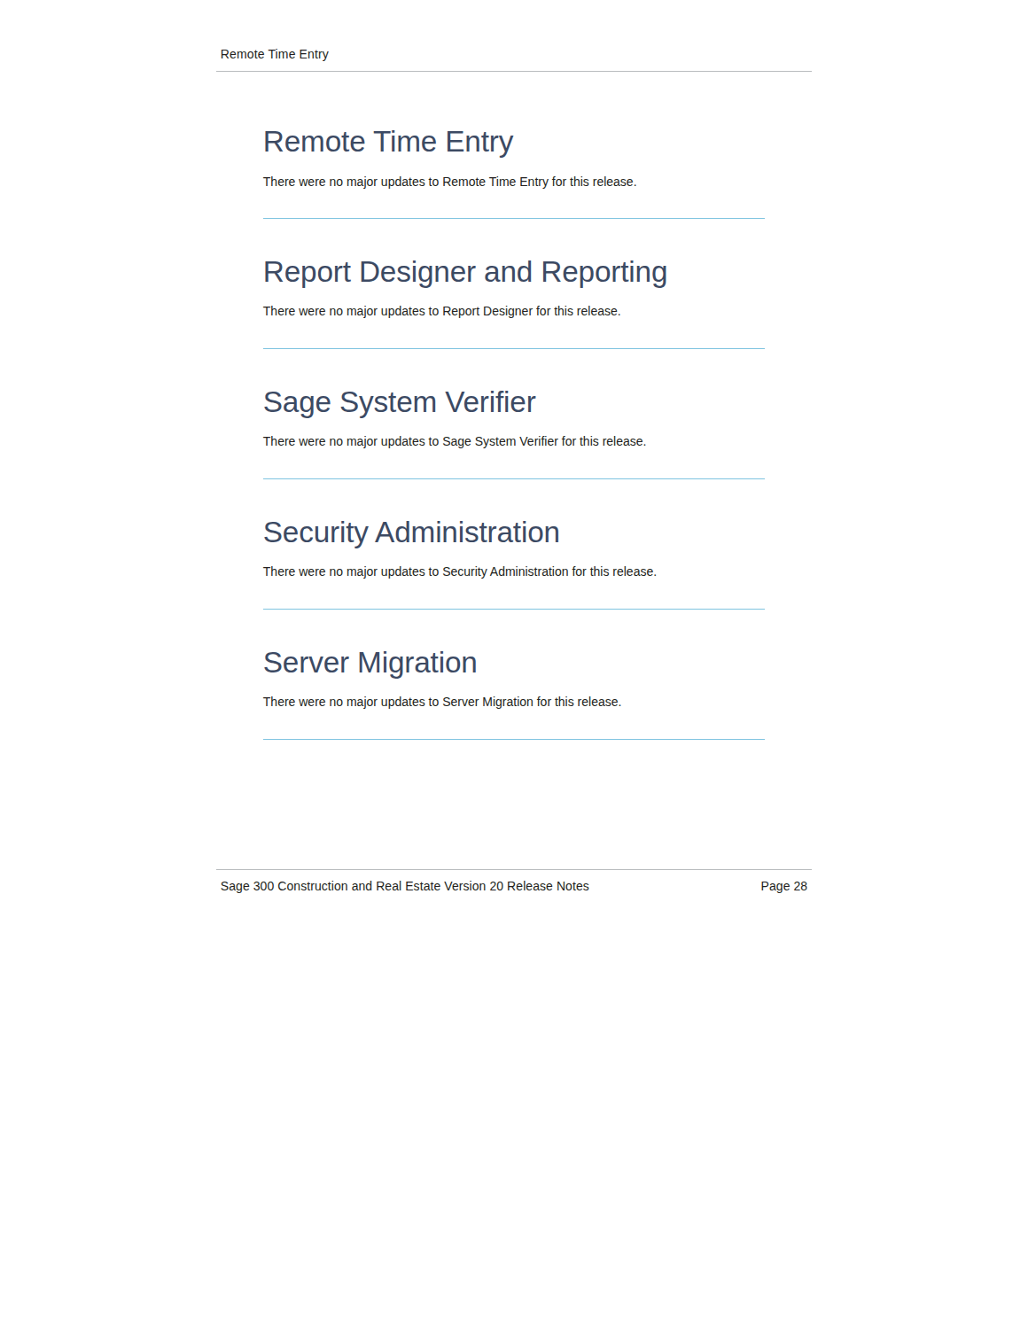Remote Time Entry
Remote Time Entry
There were no major updates to Remote Time Entry for this release.
Report Designer and Reporting
There were no major updates to Report Designer for this release.
Sage System Verifier
There were no major updates to Sage System Verifier for this release.
Security Administration
There were no major updates to Security Administration for this release.
Server Migration
There were no major updates to Server Migration for this release.
Sage 300 Construction and Real Estate Version 20 Release Notes Page 28